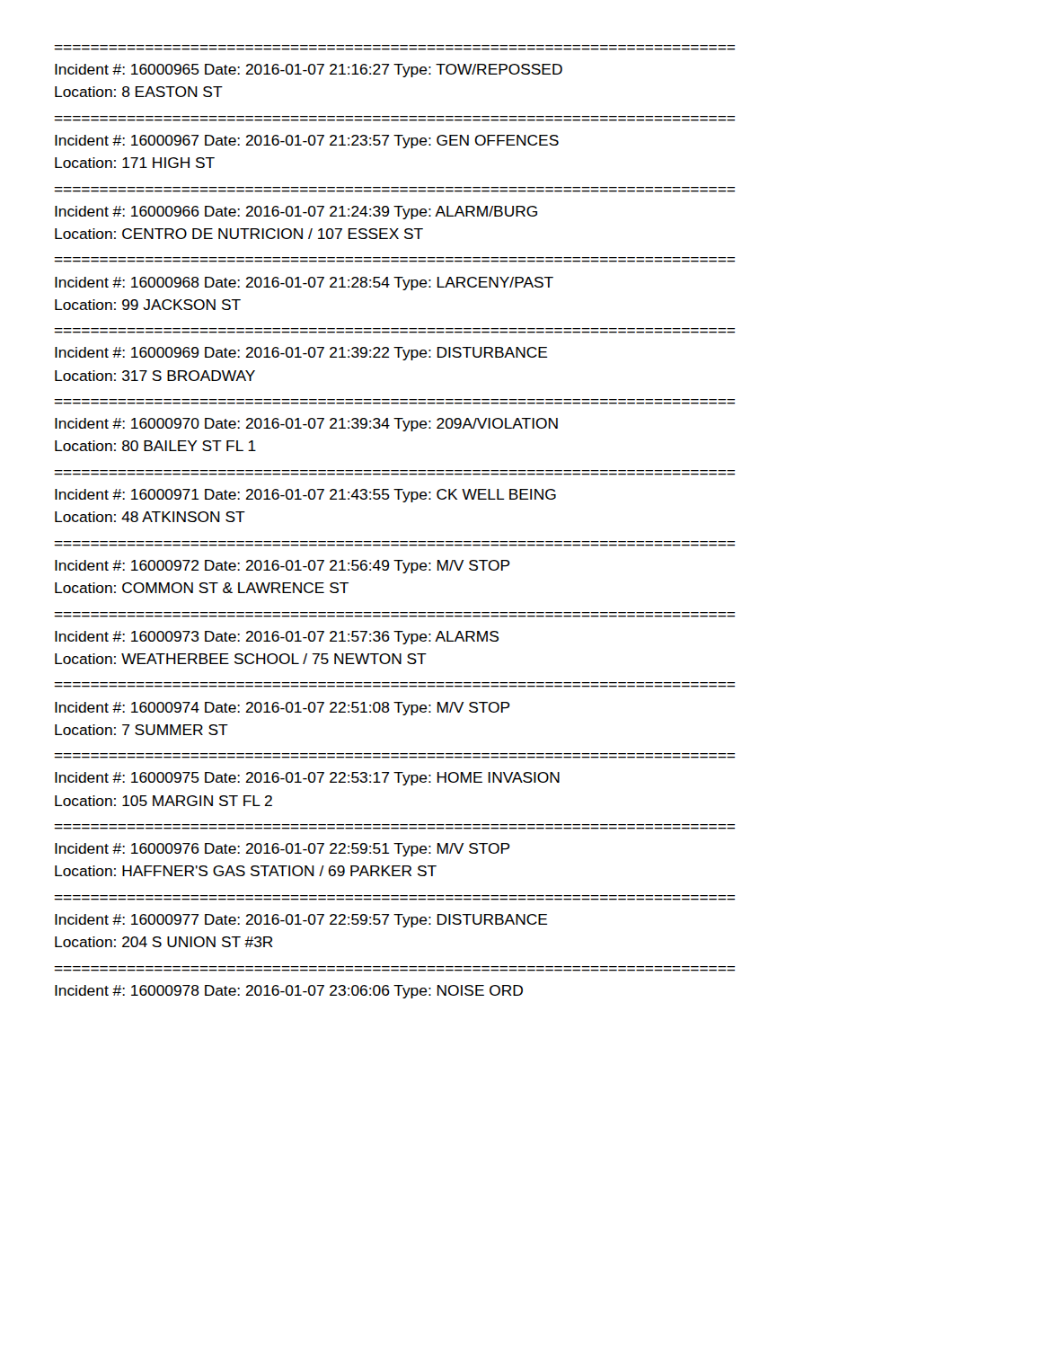===========================================================================
Incident #: 16000965 Date: 2016-01-07 21:16:27 Type: TOW/REPOSSED
Location: 8 EASTON ST
===========================================================================
Incident #: 16000967 Date: 2016-01-07 21:23:57 Type: GEN OFFENCES
Location: 171 HIGH ST
===========================================================================
Incident #: 16000966 Date: 2016-01-07 21:24:39 Type: ALARM/BURG
Location: CENTRO DE NUTRICION / 107 ESSEX ST
===========================================================================
Incident #: 16000968 Date: 2016-01-07 21:28:54 Type: LARCENY/PAST
Location: 99 JACKSON ST
===========================================================================
Incident #: 16000969 Date: 2016-01-07 21:39:22 Type: DISTURBANCE
Location: 317 S BROADWAY
===========================================================================
Incident #: 16000970 Date: 2016-01-07 21:39:34 Type: 209A/VIOLATION
Location: 80 BAILEY ST FL 1
===========================================================================
Incident #: 16000971 Date: 2016-01-07 21:43:55 Type: CK WELL BEING
Location: 48 ATKINSON ST
===========================================================================
Incident #: 16000972 Date: 2016-01-07 21:56:49 Type: M/V STOP
Location: COMMON ST & LAWRENCE ST
===========================================================================
Incident #: 16000973 Date: 2016-01-07 21:57:36 Type: ALARMS
Location: WEATHERBEE SCHOOL / 75 NEWTON ST
===========================================================================
Incident #: 16000974 Date: 2016-01-07 22:51:08 Type: M/V STOP
Location: 7 SUMMER ST
===========================================================================
Incident #: 16000975 Date: 2016-01-07 22:53:17 Type: HOME INVASION
Location: 105 MARGIN ST FL 2
===========================================================================
Incident #: 16000976 Date: 2016-01-07 22:59:51 Type: M/V STOP
Location: HAFFNER'S GAS STATION / 69 PARKER ST
===========================================================================
Incident #: 16000977 Date: 2016-01-07 22:59:57 Type: DISTURBANCE
Location: 204 S UNION ST #3R
===========================================================================
Incident #: 16000978 Date: 2016-01-07 23:06:06 Type: NOISE ORD